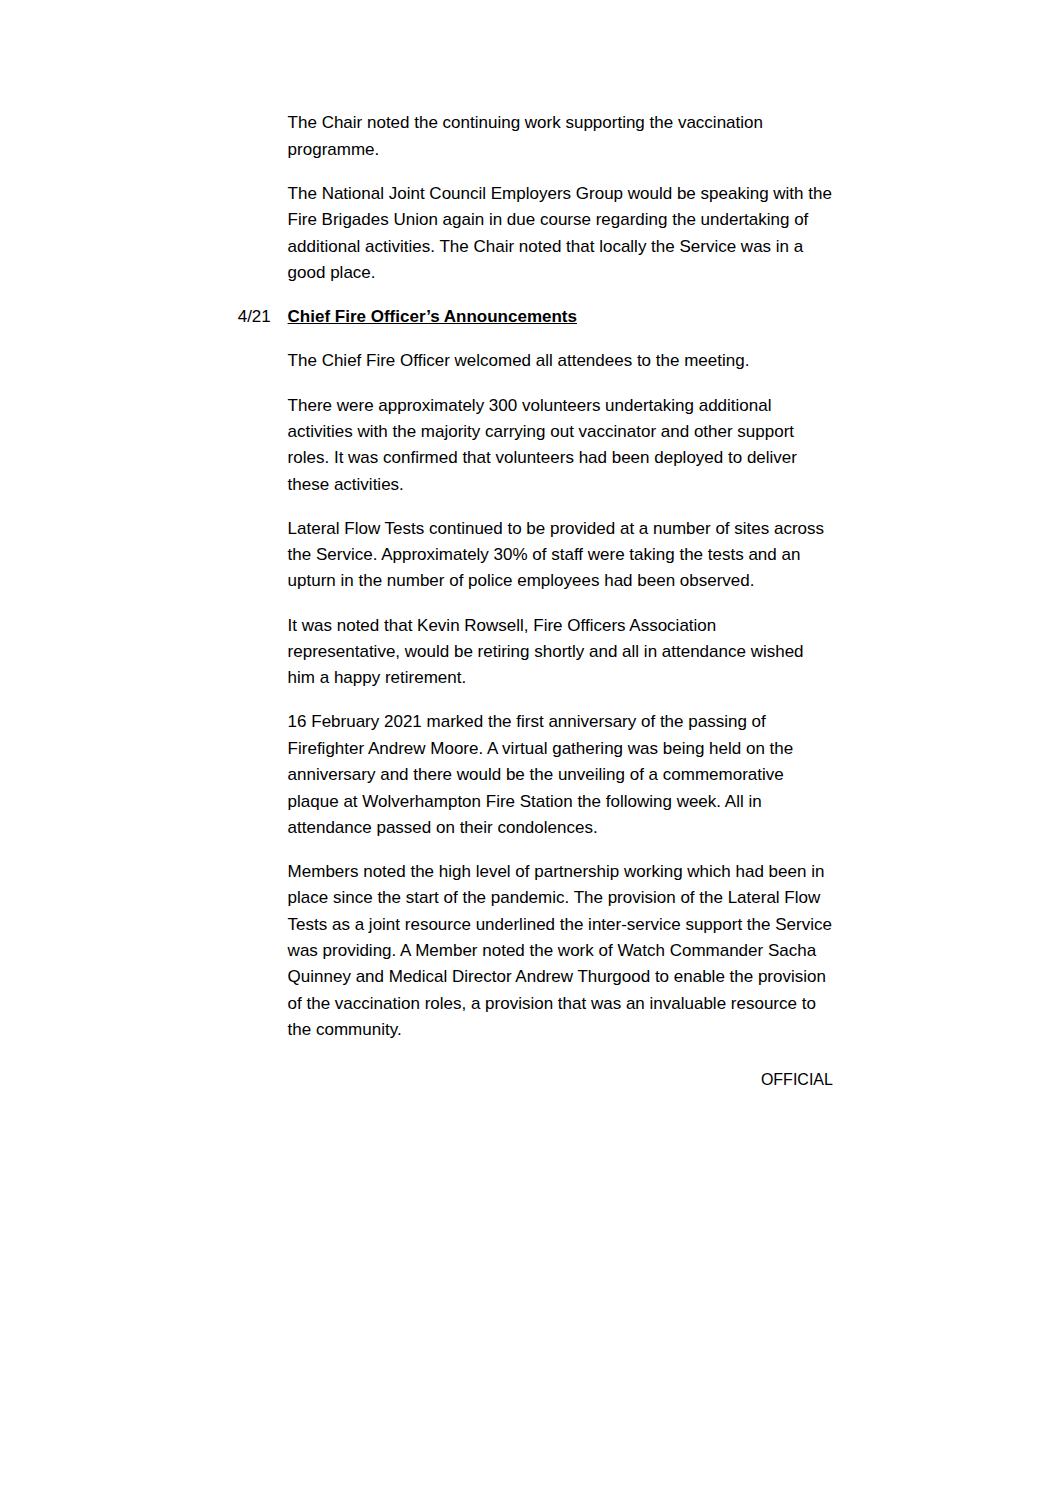The Chair noted the continuing work supporting the vaccination programme.
The National Joint Council Employers Group would be speaking with the Fire Brigades Union again in due course regarding the undertaking of additional activities. The Chair noted that locally the Service was in a good place.
4/21
Chief Fire Officer’s Announcements
The Chief Fire Officer welcomed all attendees to the meeting.
There were approximately 300 volunteers undertaking additional activities with the majority carrying out vaccinator and other support roles. It was confirmed that volunteers had been deployed to deliver these activities.
Lateral Flow Tests continued to be provided at a number of sites across the Service. Approximately 30% of staff were taking the tests and an upturn in the number of police employees had been observed.
It was noted that Kevin Rowsell, Fire Officers Association representative, would be retiring shortly and all in attendance wished him a happy retirement.
16 February 2021 marked the first anniversary of the passing of Firefighter Andrew Moore. A virtual gathering was being held on the anniversary and there would be the unveiling of a commemorative plaque at Wolverhampton Fire Station the following week. All in attendance passed on their condolences.
Members noted the high level of partnership working which had been in place since the start of the pandemic. The provision of the Lateral Flow Tests as a joint resource underlined the inter-service support the Service was providing. A Member noted the work of Watch Commander Sacha Quinney and Medical Director Andrew Thurgood to enable the provision of the vaccination roles, a provision that was an invaluable resource to the community.
OFFICIAL